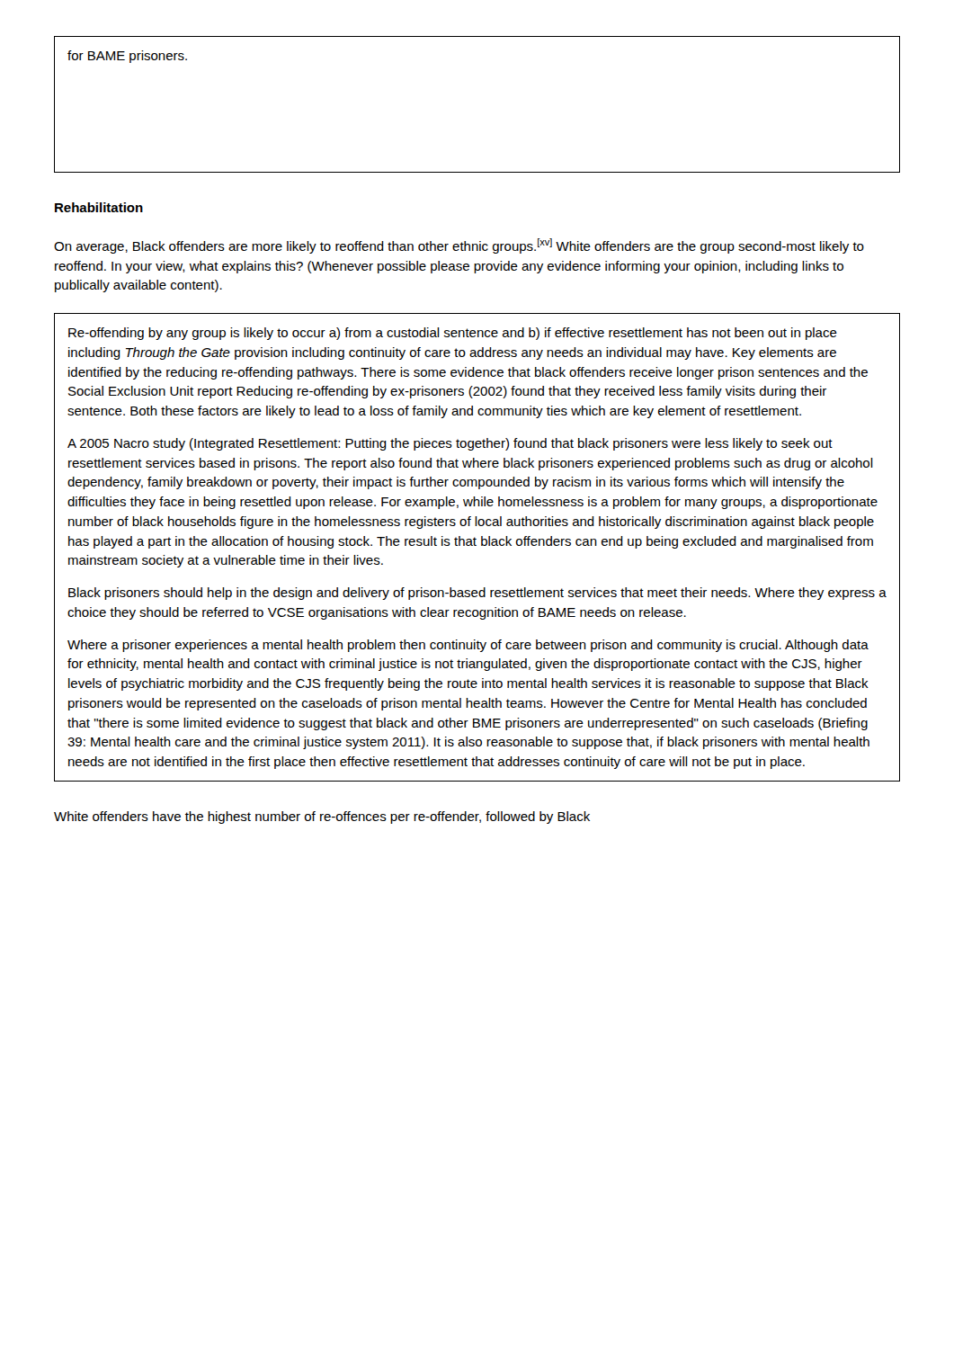for BAME prisoners.
Rehabilitation
On average, Black offenders are more likely to reoffend than other ethnic groups.[xv] White offenders are the group second-most likely to reoffend. In your view, what explains this? (Whenever possible please provide any evidence informing your opinion, including links to publically available content).
Re-offending by any group is likely to occur a) from a custodial sentence and b) if effective resettlement has not been out in place including Through the Gate provision including continuity of care to address any needs an individual may have. Key elements are identified by the reducing re-offending pathways. There is some evidence that black offenders receive longer prison sentences and the Social Exclusion Unit report Reducing re-offending by ex-prisoners (2002) found that they received less family visits during their sentence. Both these factors are likely to lead to a loss of family and community ties which are key element of resettlement.
A 2005 Nacro study (Integrated Resettlement: Putting the pieces together) found that black prisoners were less likely to seek out resettlement services based in prisons. The report also found that where black prisoners experienced problems such as drug or alcohol dependency, family breakdown or poverty, their impact is further compounded by racism in its various forms which will intensify the difficulties they face in being resettled upon release. For example, while homelessness is a problem for many groups, a disproportionate number of black households figure in the homelessness registers of local authorities and historically discrimination against black people has played a part in the allocation of housing stock. The result is that black offenders can end up being excluded and marginalised from mainstream society at a vulnerable time in their lives.
Black prisoners should help in the design and delivery of prison-based resettlement services that meet their needs. Where they express a choice they should be referred to VCSE organisations with clear recognition of BAME needs on release.
Where a prisoner experiences a mental health problem then continuity of care between prison and community is crucial. Although data for ethnicity, mental health and contact with criminal justice is not triangulated, given the disproportionate contact with the CJS, higher levels of psychiatric morbidity and the CJS frequently being the route into mental health services it is reasonable to suppose that Black prisoners would be represented on the caseloads of prison mental health teams. However the Centre for Mental Health has concluded that "there is some limited evidence to suggest that black and other BME prisoners are underrepresented" on such caseloads (Briefing 39: Mental health care and the criminal justice system 2011). It is also reasonable to suppose that, if black prisoners with mental health needs are not identified in the first place then effective resettlement that addresses continuity of care will not be put in place.
White offenders have the highest number of re-offences per re-offender, followed by Black